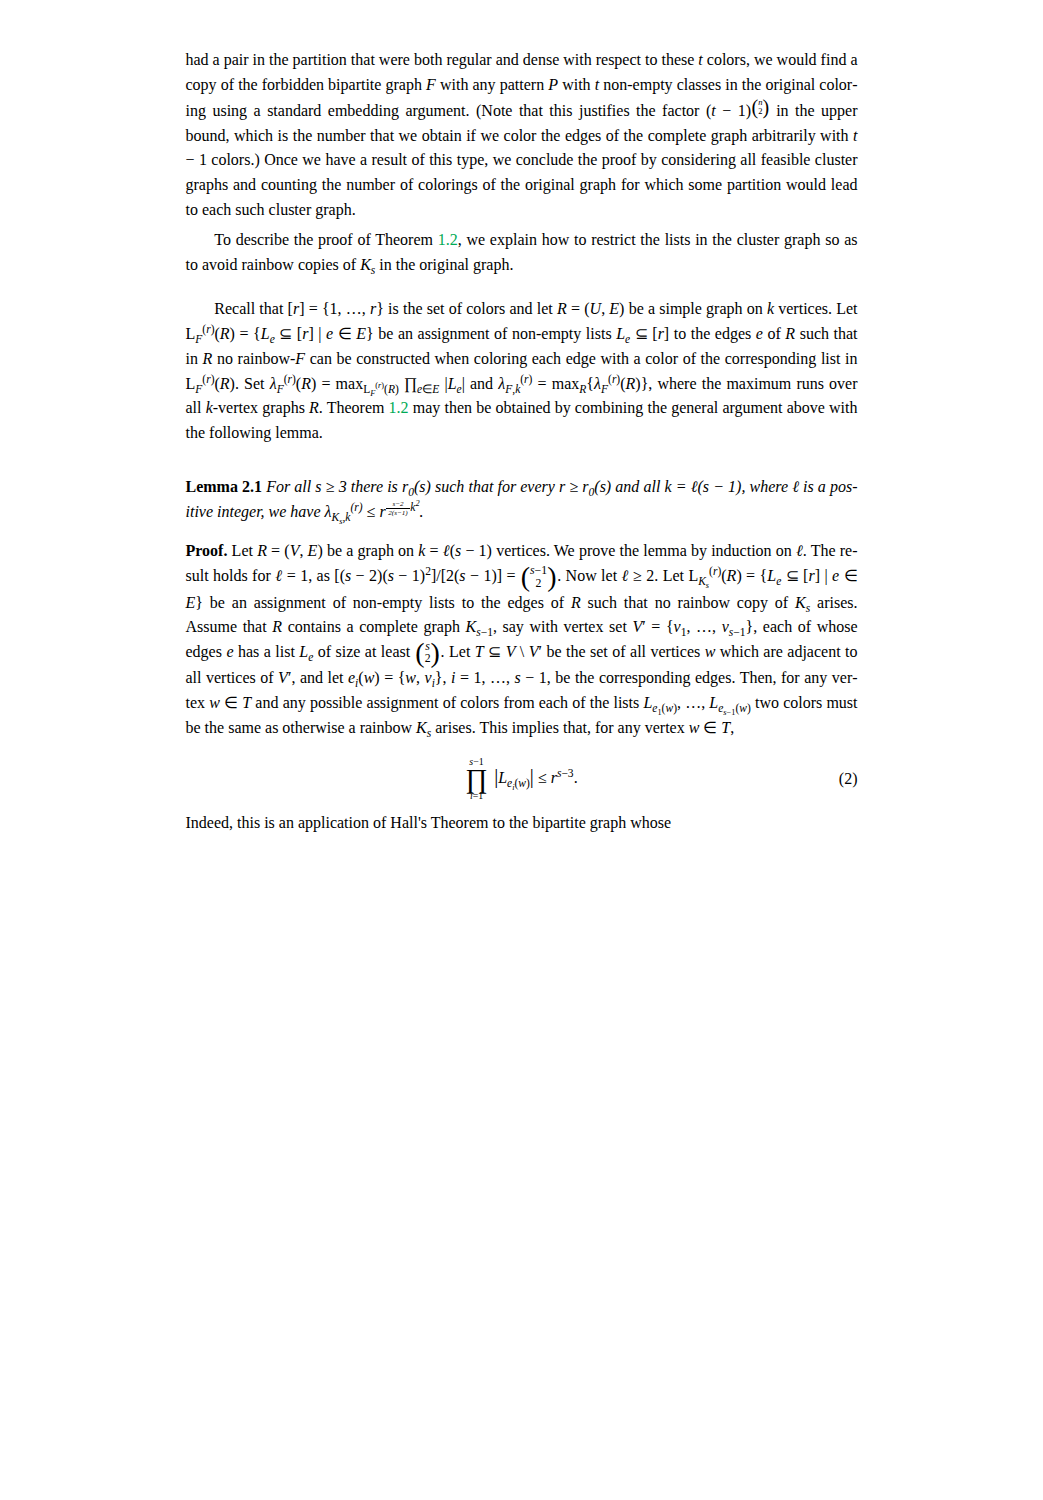had a pair in the partition that were both regular and dense with respect to these t colors, we would find a copy of the forbidden bipartite graph F with any pattern P with t non-empty classes in the original coloring using a standard embedding argument. (Note that this justifies the factor (t − 1)(n 2) in the upper bound, which is the number that we obtain if we color the edges of the complete graph arbitrarily with t − 1 colors.) Once we have a result of this type, we conclude the proof by considering all feasible cluster graphs and counting the number of colorings of the original graph for which some partition would lead to each such cluster graph.
To describe the proof of Theorem 1.2, we explain how to restrict the lists in the cluster graph so as to avoid rainbow copies of Ks in the original graph.
Recall that [r] = {1, …, r} is the set of colors and let R = (U, E) be a simple graph on k vertices. Let LF(r)(R) = {Le ⊆ [r] | e ∈ E} be an assignment of non-empty lists Le ⊆ [r] to the edges e of R such that in R no rainbow-F can be constructed when coloring each edge with a color of the corresponding list in LF(r)(R). Set λF(r)(R) = maxLF(r)(R) ∏e∈E |Le| and λF,k(r) = maxR{λF(r)(R)}, where the maximum runs over all k-vertex graphs R. Theorem 1.2 may then be obtained by combining the general argument above with the following lemma.
Lemma 2.1 For all s ≥ 3 there is r0(s) such that for every r ≥ r0(s) and all k = ℓ(s − 1), where ℓ is a positive integer, we have λKs,k(r) ≤ rs−22(s−1) k2.
Proof. Let R = (V, E) be a graph on k = ℓ(s − 1) vertices. We prove the lemma by induction on ℓ. The result holds for ℓ = 1, as [(s − 2)(s − 1)2]/[2(s − 1)] = (s−12). Now let ℓ ≥ 2. Let LKs(r)(R) = {Le ⊆ [r] | e ∈ E} be an assignment of non-empty lists to the edges of R such that no rainbow copy of Ks arises. Assume that R contains a complete graph Ks−1, say with vertex set V′ = {v1, …, vs−1}, each of whose edges e has a list Le of size at least (s 2). Let T ⊆ V \ V′ be the set of all vertices w which are adjacent to all vertices of V′, and let ei(w) = {w, vi}, i = 1, …, s − 1, be the corresponding edges. Then, for any vertex w ∈ T and any possible assignment of colors from each of the lists Le1(w), …, Les−1(w) two colors must be the same as otherwise a rainbow Ks arises. This implies that, for any vertex w ∈ T,
s−1∏i=1 |Lei(w)| ≤ rs−3. (2)
Indeed, this is an application of Hall's Theorem to the bipartite graph whose